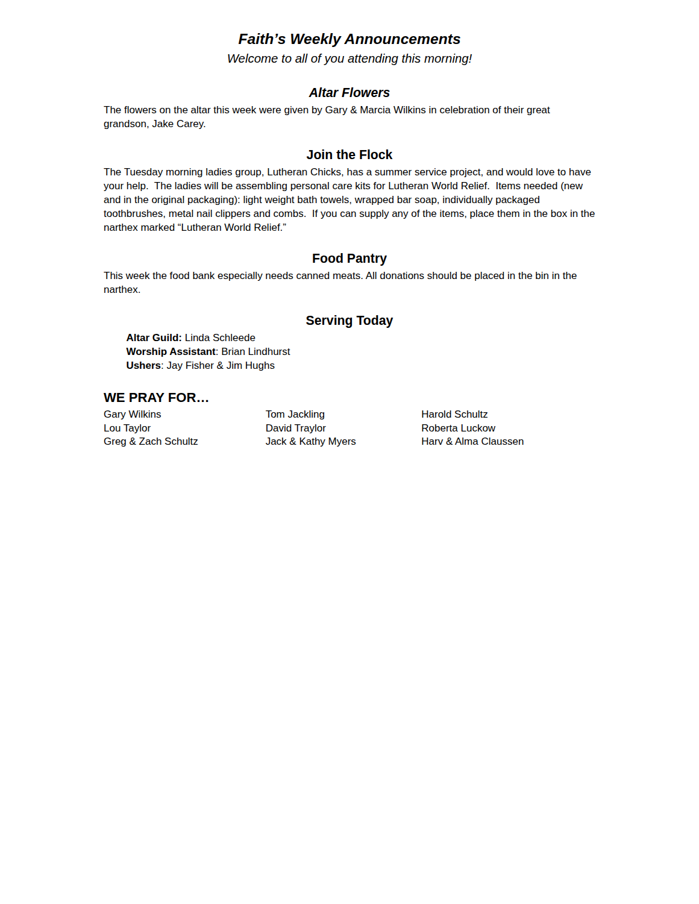Faith’s Weekly Announcements
Welcome to all of you attending this morning!
Altar Flowers
The flowers on the altar this week were given by Gary & Marcia Wilkins in celebration of their great grandson, Jake Carey.
Join the Flock
The Tuesday morning ladies group, Lutheran Chicks, has a summer service project, and would love to have your help. The ladies will be assembling personal care kits for Lutheran World Relief. Items needed (new and in the original packaging): light weight bath towels, wrapped bar soap, individually packaged toothbrushes, metal nail clippers and combs. If you can supply any of the items, place them in the box in the narthex marked “Lutheran World Relief.”
Food Pantry
This week the food bank especially needs canned meats. All donations should be placed in the bin in the narthex.
Serving Today
Altar Guild: Linda Schleede
Worship Assistant: Brian Lindhurst
Ushers: Jay Fisher & Jim Hughs
WE PRAY FOR…
| Gary Wilkins | Tom Jackling | Harold Schultz |
| Lou Taylor | David Traylor | Roberta Luckow |
| Greg & Zach Schultz | Jack & Kathy Myers | Harv & Alma Claussen |